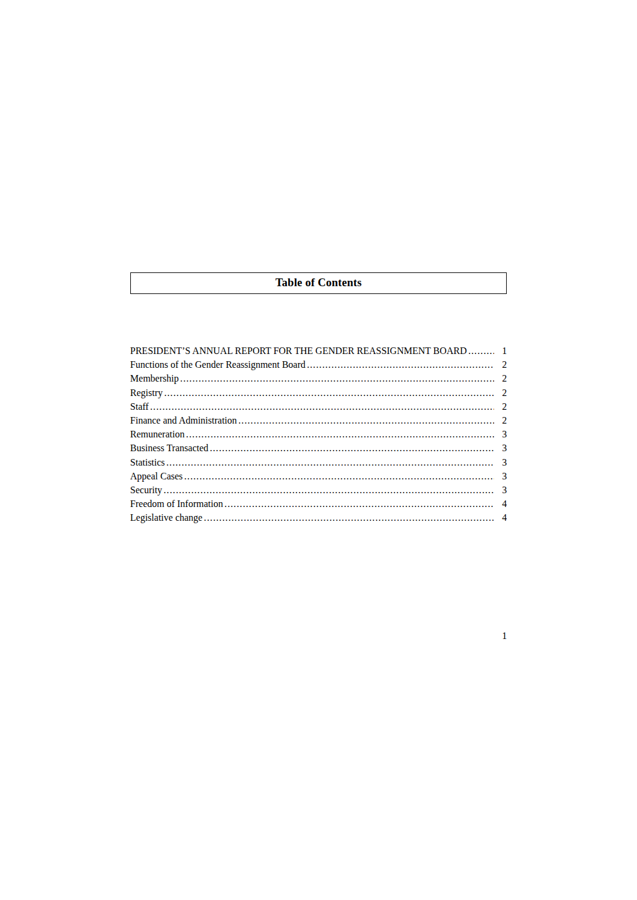Table of Contents
PRESIDENT’S ANNUAL REPORT FOR THE GENDER REASSIGNMENT BOARD ......... 1
Functions of the Gender Reassignment Board .......................................................................... 2
Membership ................................................................................................................. 2
Registry ..................................................................................................................... 2
Staff .......................................................................................................................... 2
Finance and Administration ....................................................................................... 2
Remuneration ............................................................................................................. 3
Business Transacted .................................................................................................... 3
Statistics .................................................................................................................... 3
Appeal Cases .............................................................................................................. 3
Security ..................................................................................................................... 3
Freedom of Information .............................................................................................. 4
Legislative change ..................................................................................................... 4
1